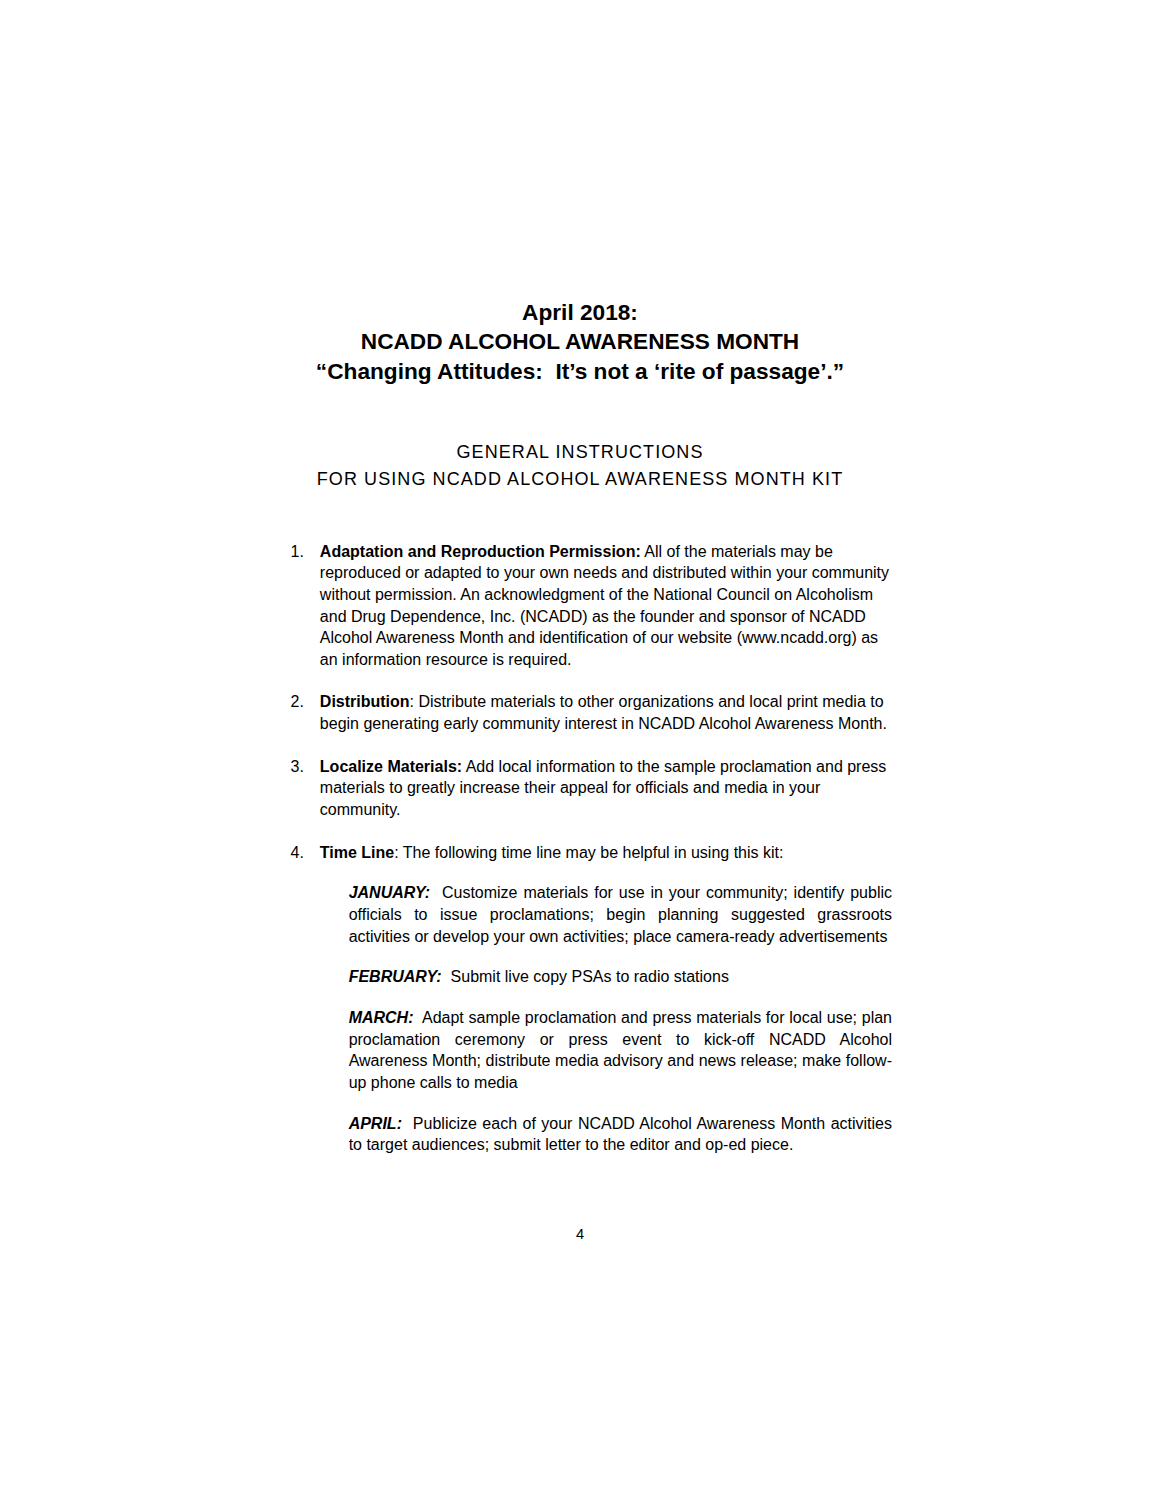April 2018:
NCADD ALCOHOL AWARENESS MONTH
“Changing Attitudes: It’s not a ‘rite of passage’.”
GENERAL INSTRUCTIONS
FOR USING NCADD ALCOHOL AWARENESS MONTH KIT
Adaptation and Reproduction Permission: All of the materials may be reproduced or adapted to your own needs and distributed within your community without permission. An acknowledgment of the National Council on Alcoholism and Drug Dependence, Inc. (NCADD) as the founder and sponsor of NCADD Alcohol Awareness Month and identification of our website (www.ncadd.org) as an information resource is required.
Distribution: Distribute materials to other organizations and local print media to begin generating early community interest in NCADD Alcohol Awareness Month.
Localize Materials: Add local information to the sample proclamation and press materials to greatly increase their appeal for officials and media in your community.
Time Line: The following time line may be helpful in using this kit:
JANUARY: Customize materials for use in your community; identify public officials to issue proclamations; begin planning suggested grassroots activities or develop your own activities; place camera-ready advertisements
FEBRUARY: Submit live copy PSAs to radio stations
MARCH: Adapt sample proclamation and press materials for local use; plan proclamation ceremony or press event to kick-off NCADD Alcohol Awareness Month; distribute media advisory and news release; make follow-up phone calls to media
APRIL: Publicize each of your NCADD Alcohol Awareness Month activities to target audiences; submit letter to the editor and op-ed piece.
4